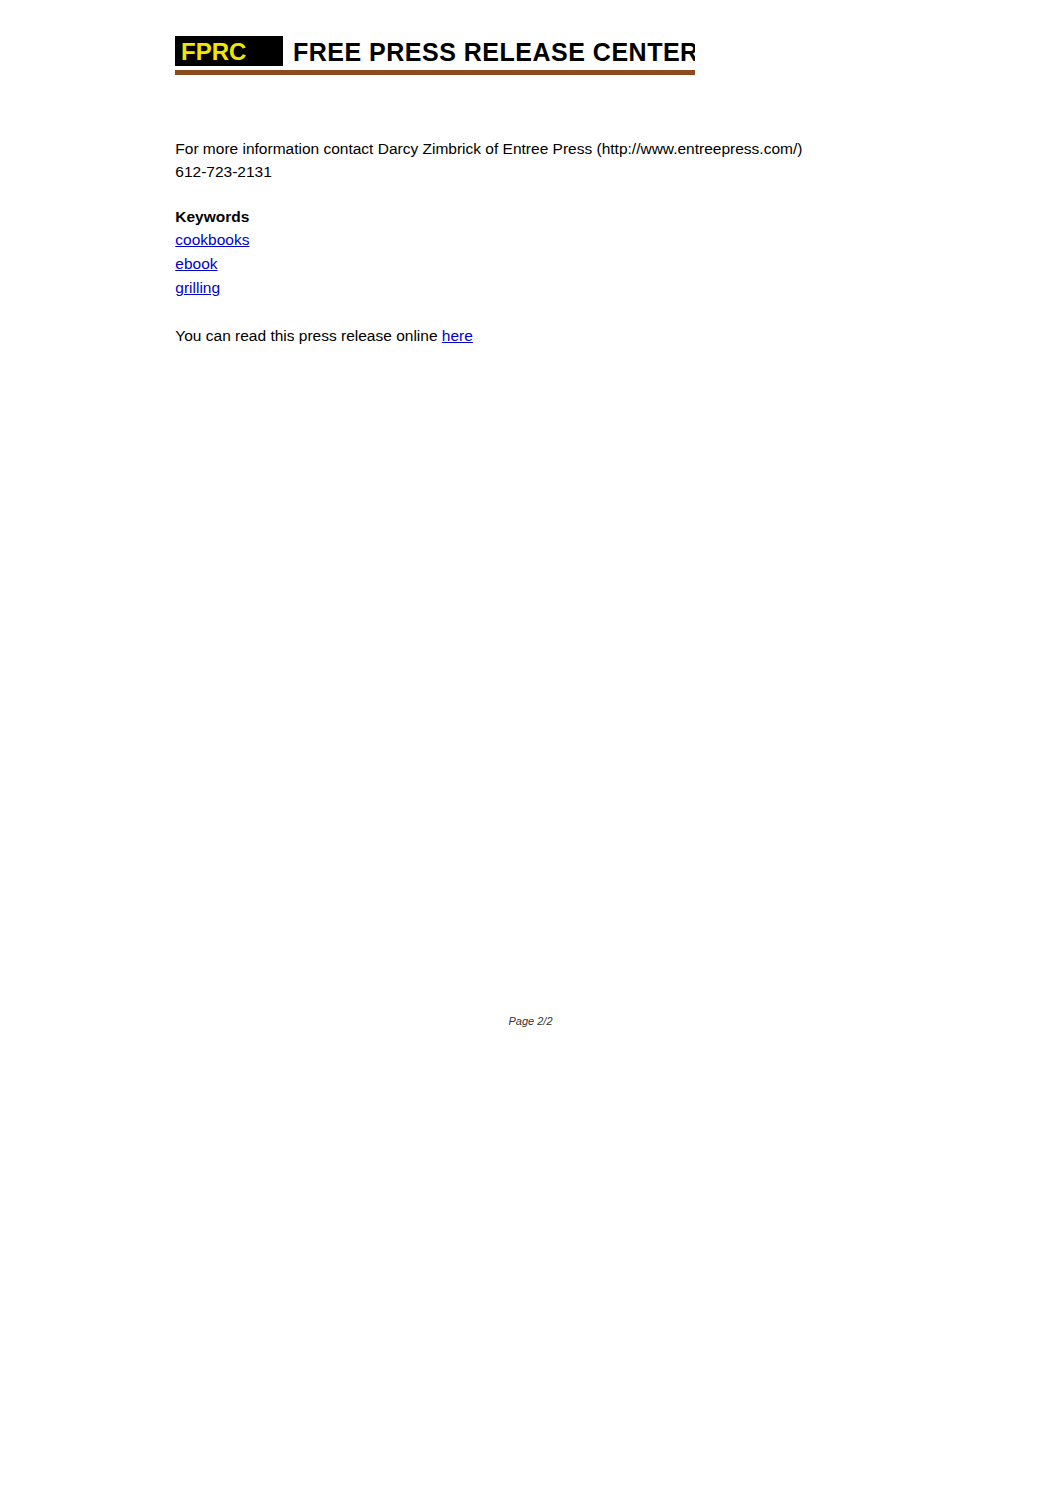FPRC FREE PRESS RELEASE CENTER
For more information contact Darcy Zimbrick of Entree Press (http://www.entreepress.com/)
612-723-2131
Keywords
cookbooks
ebook
grilling
You can read this press release online here
Page 2/2